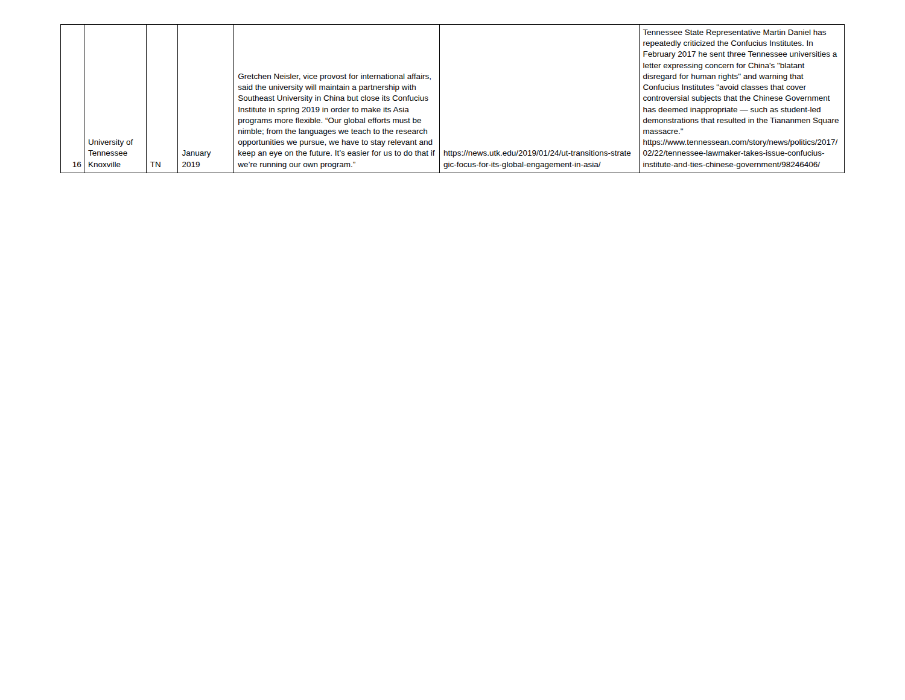| 16 | University of Tennessee Knoxville | TN | January 2019 | Gretchen Neisler, vice provost for international affairs, said the university will maintain a partnership with Southeast University in China but close its Confucius Institute in spring 2019 in order to make its Asia programs more flexible. “Our global efforts must be nimble; from the languages we teach to the research opportunities we pursue, we have to stay relevant and keep an eye on the future. It’s easier for us to do that if we’re running our own program.” | https://news.utk.edu/2019/01/24/ut-transitions-strategic-focus-for-its-global-engagement-in-asia/ | Tennessee State Representative Martin Daniel has repeatedly criticized the Confucius Institutes. In February 2017 he sent three Tennessee universities a letter expressing concern for China's "blatant disregard for human rights" and warning that Confucius Institutes "avoid classes that cover controversial subjects that the Chinese Government has deemed inappropriate — such as student-led demonstrations that resulted in the Tiananmen Square massacre." https://www.tennessean.com/story/news/politics/2017/02/22/tennessee-lawmaker-takes-issue-confucius-institute-and-ties-chinese-government/98246406/ |